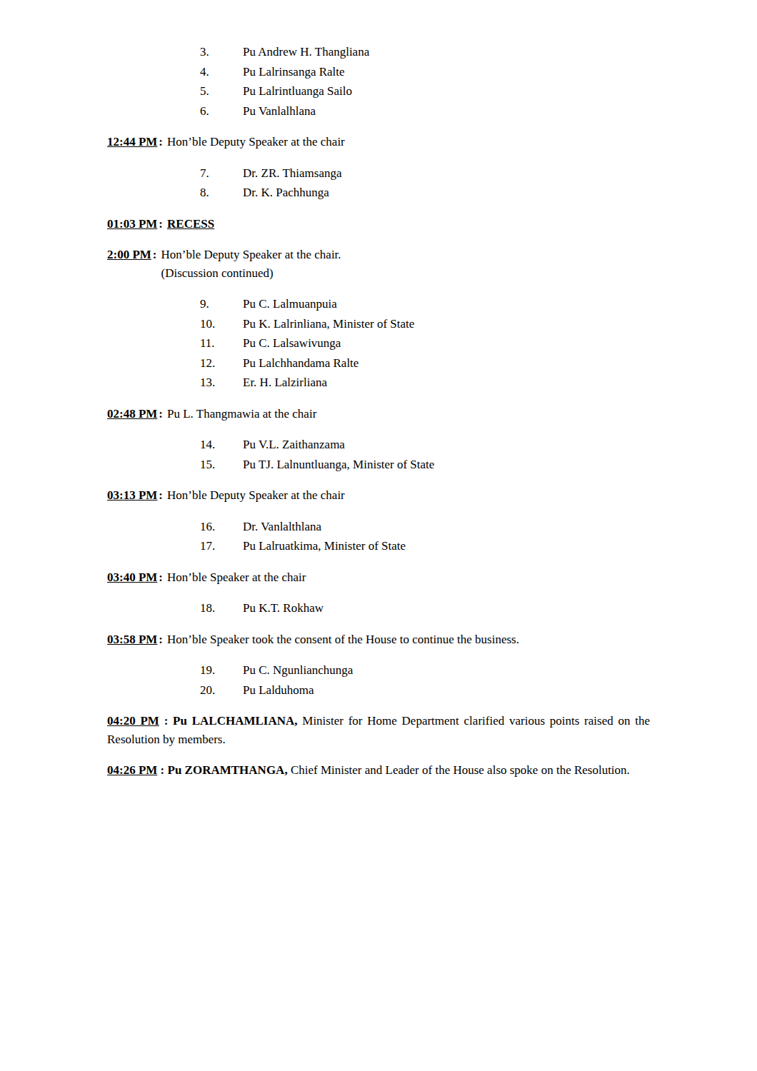3. Pu Andrew H. Thangliana
4. Pu Lalrinsanga Ralte
5. Pu Lalrintluanga Sailo
6. Pu Vanlalhlana
12:44 PM: Hon’ble Deputy Speaker at the chair
7. Dr. ZR. Thiamsanga
8. Dr. K. Pachhunga
01:03 PM: RECESS
2:00 PM: Hon’ble Deputy Speaker at the chair.
(Discussion continued)
9. Pu C. Lalmuanpuia
10. Pu K. Lalrinliana, Minister of State
11. Pu C. Lalsawivunga
12. Pu Lalchhandama Ralte
13. Er. H. Lalzirliana
02:48 PM: Pu L. Thangmawia at the chair
14. Pu V.L. Zaithanzama
15. Pu TJ. Lalnuntluanga, Minister of State
03:13 PM: Hon’ble Deputy Speaker at the chair
16. Dr. Vanlalthlana
17. Pu Lalruatkima, Minister of State
03:40 PM: Hon’ble Speaker at the chair
18. Pu K.T. Rokhaw
03:58 PM: Hon’ble Speaker took the consent of the House to continue the business.
19. Pu C. Ngunlianchunga
20. Pu Lalduhoma
04:20 PM : Pu LALCHAMLIANA, Minister for Home Department clarified various points raised on the Resolution by members.
04:26 PM : Pu ZORAMTHANGA, Chief Minister and Leader of the House also spoke on the Resolution.